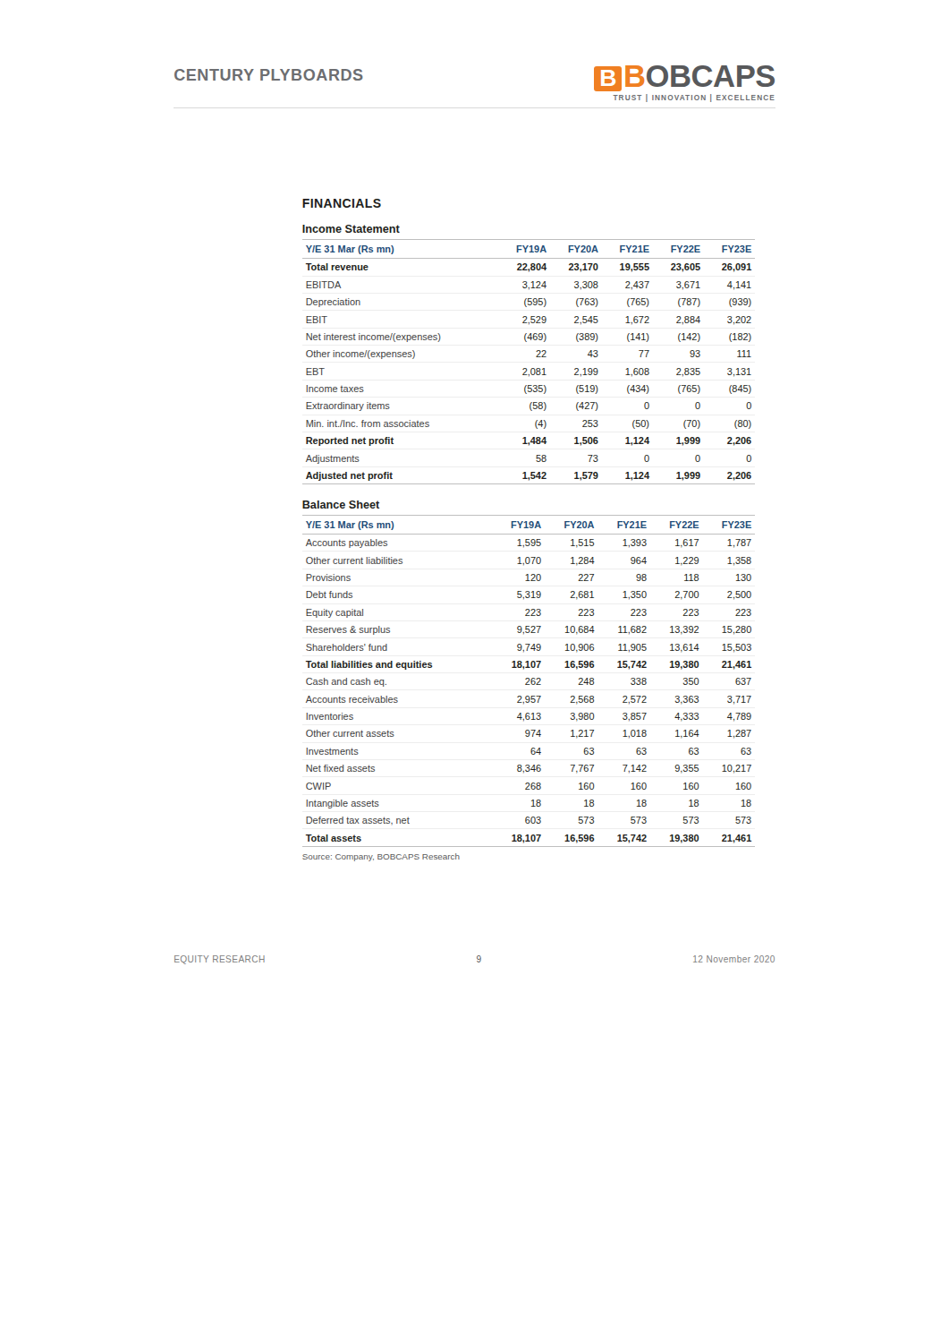Century Plyboards
BBOBCAPS
TRUST | INNOVATION | EXCELLENCE
FINANCIALS
Income Statement
| Y/E 31 Mar (Rs mn) | FY19A | FY20A | FY21E | FY22E | FY23E |
| --- | --- | --- | --- | --- | --- |
| Total revenue | 22,804 | 23,170 | 19,555 | 23,605 | 26,091 |
| EBITDA | 3,124 | 3,308 | 2,437 | 3,671 | 4,141 |
| Depreciation | (595) | (763) | (765) | (787) | (939) |
| EBIT | 2,529 | 2,545 | 1,672 | 2,884 | 3,202 |
| Net interest income/(expenses) | (469) | (389) | (141) | (142) | (182) |
| Other income/(expenses) | 22 | 43 | 77 | 93 | 111 |
| EBT | 2,081 | 2,199 | 1,608 | 2,835 | 3,131 |
| Income taxes | (535) | (519) | (434) | (765) | (845) |
| Extraordinary items | (58) | (427) | 0 | 0 | 0 |
| Min. int./Inc. from associates | (4) | 253 | (50) | (70) | (80) |
| Reported net profit | 1,484 | 1,506 | 1,124 | 1,999 | 2,206 |
| Adjustments | 58 | 73 | 0 | 0 | 0 |
| Adjusted net profit | 1,542 | 1,579 | 1,124 | 1,999 | 2,206 |
Balance Sheet
| Y/E 31 Mar (Rs mn) | FY19A | FY20A | FY21E | FY22E | FY23E |
| --- | --- | --- | --- | --- | --- |
| Accounts payables | 1,595 | 1,515 | 1,393 | 1,617 | 1,787 |
| Other current liabilities | 1,070 | 1,284 | 964 | 1,229 | 1,358 |
| Provisions | 120 | 227 | 98 | 118 | 130 |
| Debt funds | 5,319 | 2,681 | 1,350 | 2,700 | 2,500 |
| Equity capital | 223 | 223 | 223 | 223 | 223 |
| Reserves & surplus | 9,527 | 10,684 | 11,682 | 13,392 | 15,280 |
| Shareholders' fund | 9,749 | 10,906 | 11,905 | 13,614 | 15,503 |
| Total liabilities and equities | 18,107 | 16,596 | 15,742 | 19,380 | 21,461 |
| Cash and cash eq. | 262 | 248 | 338 | 350 | 637 |
| Accounts receivables | 2,957 | 2,568 | 2,572 | 3,363 | 3,717 |
| Inventories | 4,613 | 3,980 | 3,857 | 4,333 | 4,789 |
| Other current assets | 974 | 1,217 | 1,018 | 1,164 | 1,287 |
| Investments | 64 | 63 | 63 | 63 | 63 |
| Net fixed assets | 8,346 | 7,767 | 7,142 | 9,355 | 10,217 |
| CWIP | 268 | 160 | 160 | 160 | 160 |
| Intangible assets | 18 | 18 | 18 | 18 | 18 |
| Deferred tax assets, net | 603 | 573 | 573 | 573 | 573 |
| Total assets | 18,107 | 16,596 | 15,742 | 19,380 | 21,461 |
Source: Company, BOBCAPS Research
Equity Research
9
12 November 2020